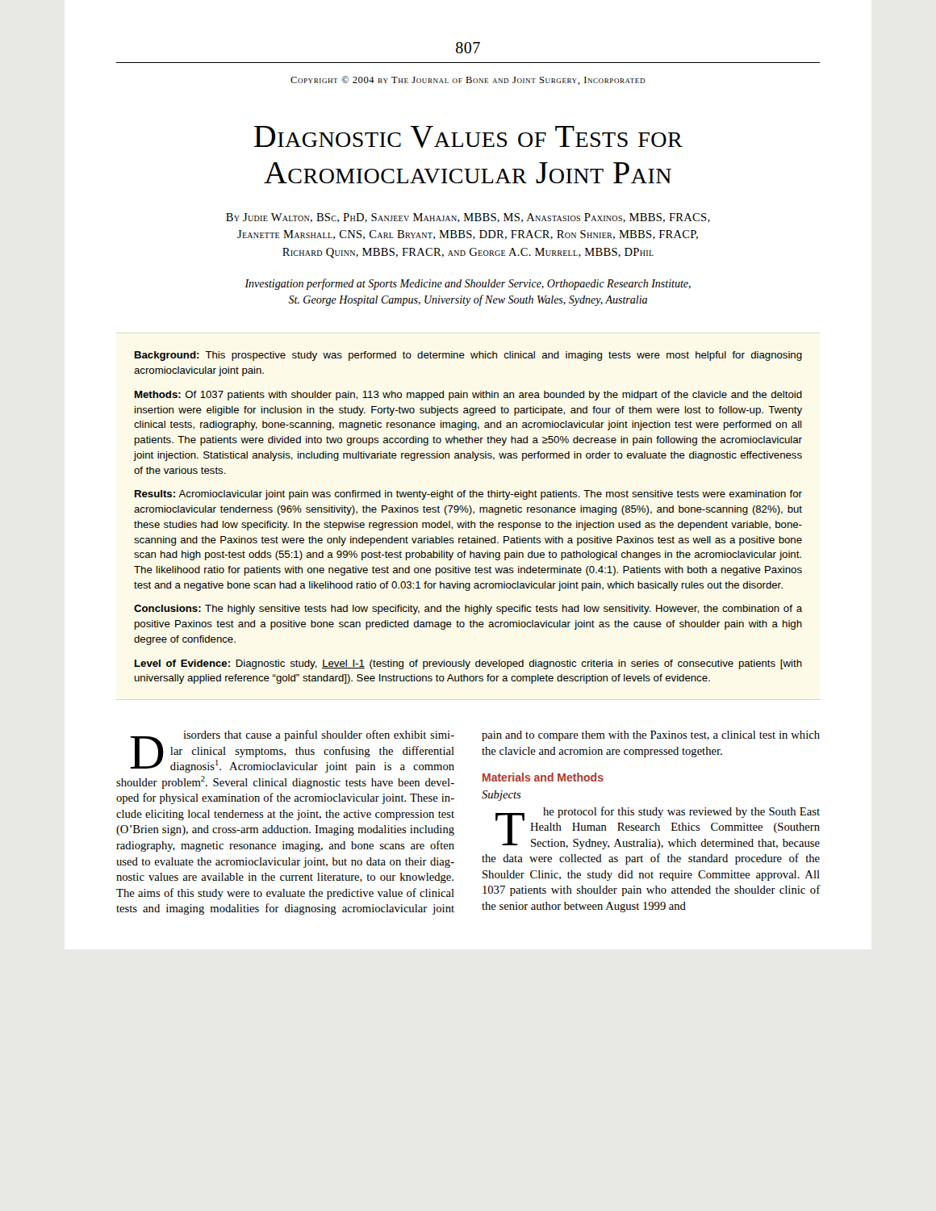807
Copyright © 2004 by The Journal of Bone and Joint Surgery, Incorporated
Diagnostic Values of Tests for
Acromioclavicular Joint Pain
By Judie Walton, BSc, PhD, Sanjeev Mahajan, MBBS, MS, Anastasios Paxinos, MBBS, FRACS,
Jeanette Marshall, CNS, Carl Bryant, MBBS, DDR, FRACR, Ron Shnier, MBBS, FRACP,
Richard Quinn, MBBS, FRACR, and George A.C. Murrell, MBBS, DPhil
Investigation performed at Sports Medicine and Shoulder Service, Orthopaedic Research Institute,
St. George Hospital Campus, University of New South Wales, Sydney, Australia
Background: This prospective study was performed to determine which clinical and imaging tests were most helpful for diagnosing acromioclavicular joint pain.
Methods: Of 1037 patients with shoulder pain, 113 who mapped pain within an area bounded by the midpart of the clavicle and the deltoid insertion were eligible for inclusion in the study. Forty-two subjects agreed to participate, and four of them were lost to follow-up. Twenty clinical tests, radiography, bone-scanning, magnetic resonance imaging, and an acromioclavicular joint injection test were performed on all patients. The patients were divided into two groups according to whether they had a ≥50% decrease in pain following the acromioclavicular joint injection. Statistical analysis, including multivariate regression analysis, was performed in order to evaluate the diagnostic effectiveness of the various tests.
Results: Acromioclavicular joint pain was confirmed in twenty-eight of the thirty-eight patients. The most sensitive tests were examination for acromioclavicular tenderness (96% sensitivity), the Paxinos test (79%), magnetic resonance imaging (85%), and bone-scanning (82%), but these studies had low specificity. In the stepwise regression model, with the response to the injection used as the dependent variable, bone-scanning and the Paxinos test were the only independent variables retained. Patients with a positive Paxinos test as well as a positive bone scan had high post-test odds (55:1) and a 99% post-test probability of having pain due to pathological changes in the acromioclavicular joint. The likelihood ratio for patients with one negative test and one positive test was indeterminate (0.4:1). Patients with both a negative Paxinos test and a negative bone scan had a likelihood ratio of 0.03:1 for having acromioclavicular joint pain, which basically rules out the disorder.
Conclusions: The highly sensitive tests had low specificity, and the highly specific tests had low sensitivity. However, the combination of a positive Paxinos test and a positive bone scan predicted damage to the acromioclavicular joint as the cause of shoulder pain with a high degree of confidence.
Level of Evidence: Diagnostic study, Level I-1 (testing of previously developed diagnostic criteria in series of consecutive patients [with universally applied reference “gold” standard]). See Instructions to Authors for a complete description of levels of evidence.
Disorders that cause a painful shoulder often exhibit similar clinical symptoms, thus confusing the differential diagnosis1. Acromioclavicular joint pain is a common shoulder problem2. Several clinical diagnostic tests have been developed for physical examination of the acromioclavicular joint. These include eliciting local tenderness at the joint, the active compression test (O’Brien sign), and cross-arm adduction. Imaging modalities including radiography, magnetic resonance imaging, and bone scans are often used to evaluate the acromioclavicular joint, but no data on their diagnostic values are available in the current literature, to our knowledge. The aims of this study were to evaluate the predictive value of clinical tests and imaging modalities for diagnosing acromioclavicular joint pain and to compare them with the Paxinos test, a clinical test in which the clavicle and acromion are compressed together.
Materials and Methods
Subjects
The protocol for this study was reviewed by the South East Health Human Research Ethics Committee (Southern Section, Sydney, Australia), which determined that, because the data were collected as part of the standard procedure of the Shoulder Clinic, the study did not require Committee approval. All 1037 patients with shoulder pain who attended the shoulder clinic of the senior author between August 1999 and